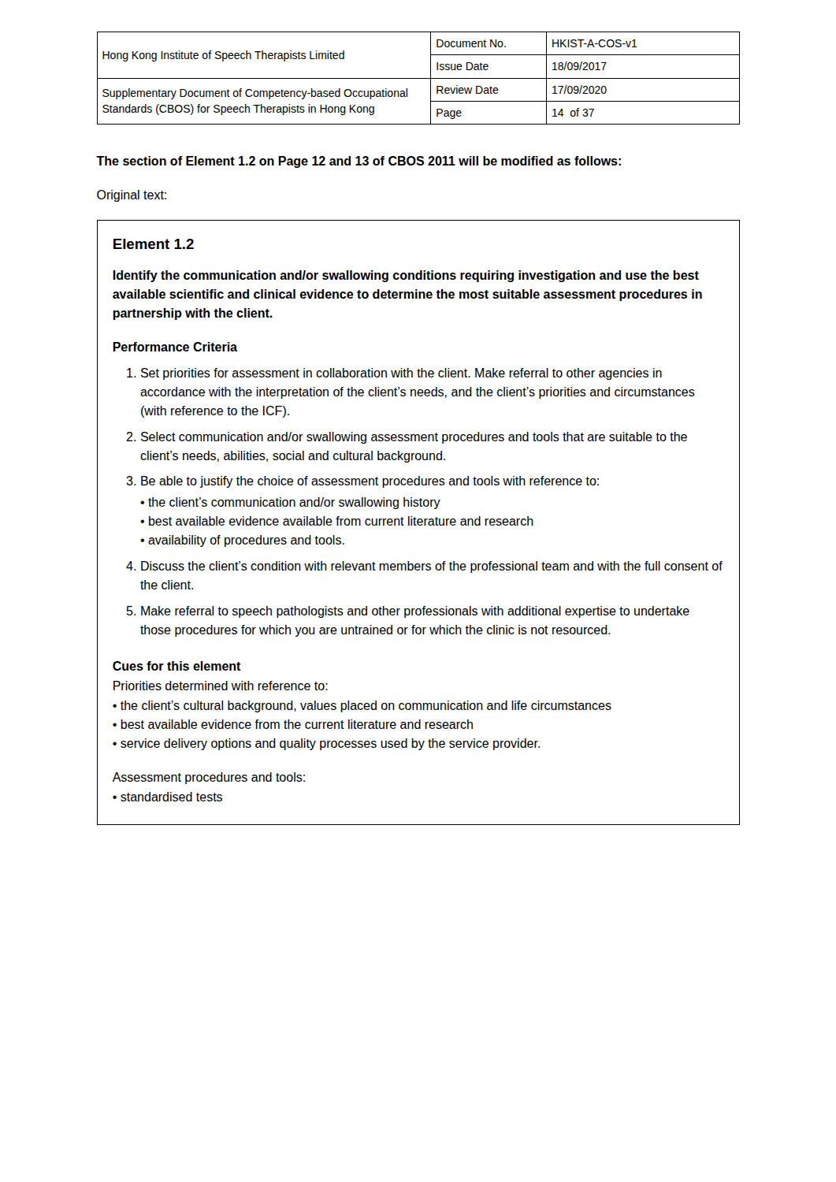| Hong Kong Institute of Speech Therapists Limited | Document No. | HKIST-A-COS-v1 |
| Issue Date | 18/09/2017 |
| Supplementary Document of Competency-based Occupational Standards (CBOS) for Speech Therapists in Hong Kong | Review Date | 17/09/2020 |
| Page | 14 of 37 |
The section of Element 1.2 on Page 12 and 13 of CBOS 2011 will be modified as follows:
Original text:
Element 1.2
Identify the communication and/or swallowing conditions requiring investigation and use the best available scientific and clinical evidence to determine the most suitable assessment procedures in partnership with the client.
Performance Criteria
Set priorities for assessment in collaboration with the client. Make referral to other agencies in accordance with the interpretation of the client’s needs, and the client’s priorities and circumstances (with reference to the ICF).
Select communication and/or swallowing assessment procedures and tools that are suitable to the client’s needs, abilities, social and cultural background.
Be able to justify the choice of assessment procedures and tools with reference to:
the client’s communication and/or swallowing history
best available evidence available from current literature and research
availability of procedures and tools.
Discuss the client’s condition with relevant members of the professional team and with the full consent of the client.
Make referral to speech pathologists and other professionals with additional expertise to undertake those procedures for which you are untrained or for which the clinic is not resourced.
Cues for this element
Priorities determined with reference to:
the client’s cultural background, values placed on communication and life circumstances
best available evidence from the current literature and research
service delivery options and quality processes used by the service provider.
Assessment procedures and tools:
standardised tests